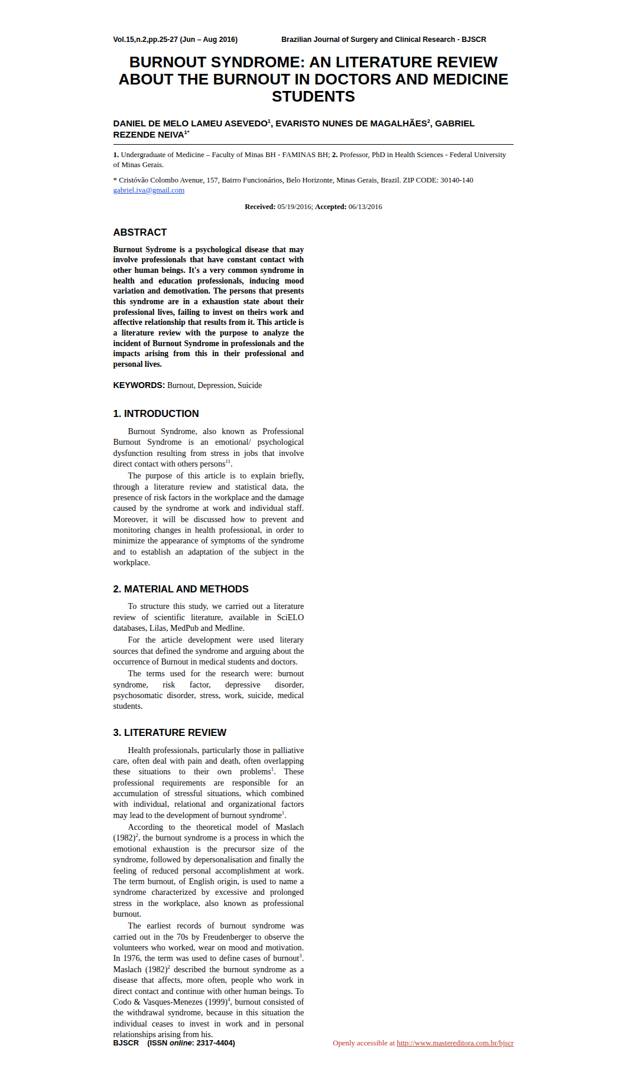Vol.15,n.2,pp.25-27 (Jun – Aug 2016)
Brazilian Journal of Surgery and Clinical Research - BJSCR
BURNOUT SYNDROME: AN LITERATURE REVIEW ABOUT THE BURNOUT IN DOCTORS AND MEDICINE STUDENTS
DANIEL DE MELO LAMEU ASEVEDO1, EVARISTO NUNES DE MAGALHÃES2, GABRIEL REZENDE NEIVA1*
1. Undergraduate of Medicine – Faculty of Minas BH - FAMINAS BH; 2. Professor, PhD in Health Sciences - Federal University of Minas Gerais.
* Cristóvão Colombo Avenue, 157, Bairro Funcionários, Belo Horizonte, Minas Gerais, Brazil. ZIP CODE: 30140-140
gabriel.iva@gmail.com
Received: 05/19/2016; Accepted: 06/13/2016
ABSTRACT
Burnout Sydrome is a psychological disease that may involve professionals that have constant contact with other human beings. It's a very common syndrome in health and education professionals, inducing mood variation and demotivation. The persons that presents this syndrome are in a exhaustion state about their professional lives, failing to invest on theirs work and affective relationship that results from it. This article is a literature review with the purpose to analyze the incident of Burnout Syndrome in professionals and the impacts arising from this in their professional and personal lives.
KEYWORDS: Burnout, Depression, Suicide
1. INTRODUCTION
Burnout Syndrome, also known as Professional Burnout Syndrome is an emotional/ psychological dysfunction resulting from stress in jobs that involve direct contact with others persons11.
The purpose of this article is to explain briefly, through a literature review and statistical data, the presence of risk factors in the workplace and the damage caused by the syndrome at work and individual staff. Moreover, it will be discussed how to prevent and monitoring changes in health professional, in order to minimize the appearance of symptoms of the syndrome and to establish an adaptation of the subject in the workplace.
2. MATERIAL AND METHODS
To structure this study, we carried out a literature review of scientific literature, available in SciELO databases, Lilas, MedPub and Medline.
For the article development were used literary sources that defined the syndrome and arguing about the occurrence of Burnout in medical students and doctors.
The terms used for the research were: burnout syndrome, risk factor, depressive disorder, psychosomatic disorder, stress, work, suicide, medical students.
3. LITERATURE REVIEW
Health professionals, particularly those in palliative care, often deal with pain and death, often overlapping these situations to their own problems1. These professional requirements are responsible for an accumulation of stressful situations, which combined with individual, relational and organizational factors may lead to the development of burnout syndrome1.
According to the theoretical model of Maslach (1982)2, the burnout syndrome is a process in which the emotional exhaustion is the precursor size of the syndrome, followed by depersonalisation and finally the feeling of reduced personal accomplishment at work. The term burnout, of English origin, is used to name a syndrome characterized by excessive and prolonged stress in the workplace, also known as professional burnout.
The earliest records of burnout syndrome was carried out in the 70s by Freudenberger to observe the volunteers who worked, wear on mood and motivation. In 1976, the term was used to define cases of burnout3. Maslach (1982)2 described the burnout syndrome as a disease that affects, more often, people who work in direct contact and continue with other human beings. To Codo & Vasques-Menezes (1999)4, burnout consisted of the withdrawal syndrome, because in this situation the individual ceases to invest in work and in personal relationships arising from his.
BJSCR (ISSN online: 2317-4404)
Openly accessible at http://www.mastereditora.com.br/bjscr